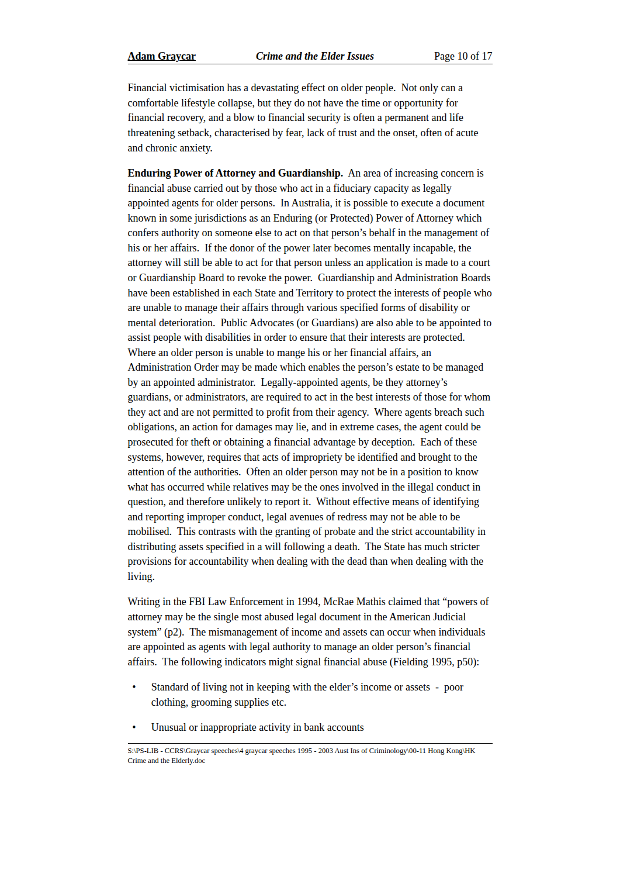Adam Graycar Crime and the Elder Issues Page 10 of 17
Financial victimisation has a devastating effect on older people. Not only can a comfortable lifestyle collapse, but they do not have the time or opportunity for financial recovery, and a blow to financial security is often a permanent and life threatening setback, characterised by fear, lack of trust and the onset, often of acute and chronic anxiety.
Enduring Power of Attorney and Guardianship. An area of increasing concern is financial abuse carried out by those who act in a fiduciary capacity as legally appointed agents for older persons. In Australia, it is possible to execute a document known in some jurisdictions as an Enduring (or Protected) Power of Attorney which confers authority on someone else to act on that person’s behalf in the management of his or her affairs. If the donor of the power later becomes mentally incapable, the attorney will still be able to act for that person unless an application is made to a court or Guardianship Board to revoke the power. Guardianship and Administration Boards have been established in each State and Territory to protect the interests of people who are unable to manage their affairs through various specified forms of disability or mental deterioration. Public Advocates (or Guardians) are also able to be appointed to assist people with disabilities in order to ensure that their interests are protected. Where an older person is unable to mange his or her financial affairs, an Administration Order may be made which enables the person’s estate to be managed by an appointed administrator. Legally-appointed agents, be they attorney’s guardians, or administrators, are required to act in the best interests of those for whom they act and are not permitted to profit from their agency. Where agents breach such obligations, an action for damages may lie, and in extreme cases, the agent could be prosecuted for theft or obtaining a financial advantage by deception. Each of these systems, however, requires that acts of impropriety be identified and brought to the attention of the authorities. Often an older person may not be in a position to know what has occurred while relatives may be the ones involved in the illegal conduct in question, and therefore unlikely to report it. Without effective means of identifying and reporting improper conduct, legal avenues of redress may not be able to be mobilised. This contrasts with the granting of probate and the strict accountability in distributing assets specified in a will following a death. The State has much stricter provisions for accountability when dealing with the dead than when dealing with the living.
Writing in the FBI Law Enforcement in 1994, McRae Mathis claimed that “powers of attorney may be the single most abused legal document in the American Judicial system” (p2). The mismanagement of income and assets can occur when individuals are appointed as agents with legal authority to manage an older person’s financial affairs. The following indicators might signal financial abuse (Fielding 1995, p50):
Standard of living not in keeping with the elder’s income or assets - poor clothing, grooming supplies etc.
Unusual or inappropriate activity in bank accounts
S:\PS-LIB - CCRS\Graycar speeches\4 graycar speeches 1995 - 2003 Aust Ins of Criminology\00-11 Hong Kong\HK Crime and the Elderly.doc